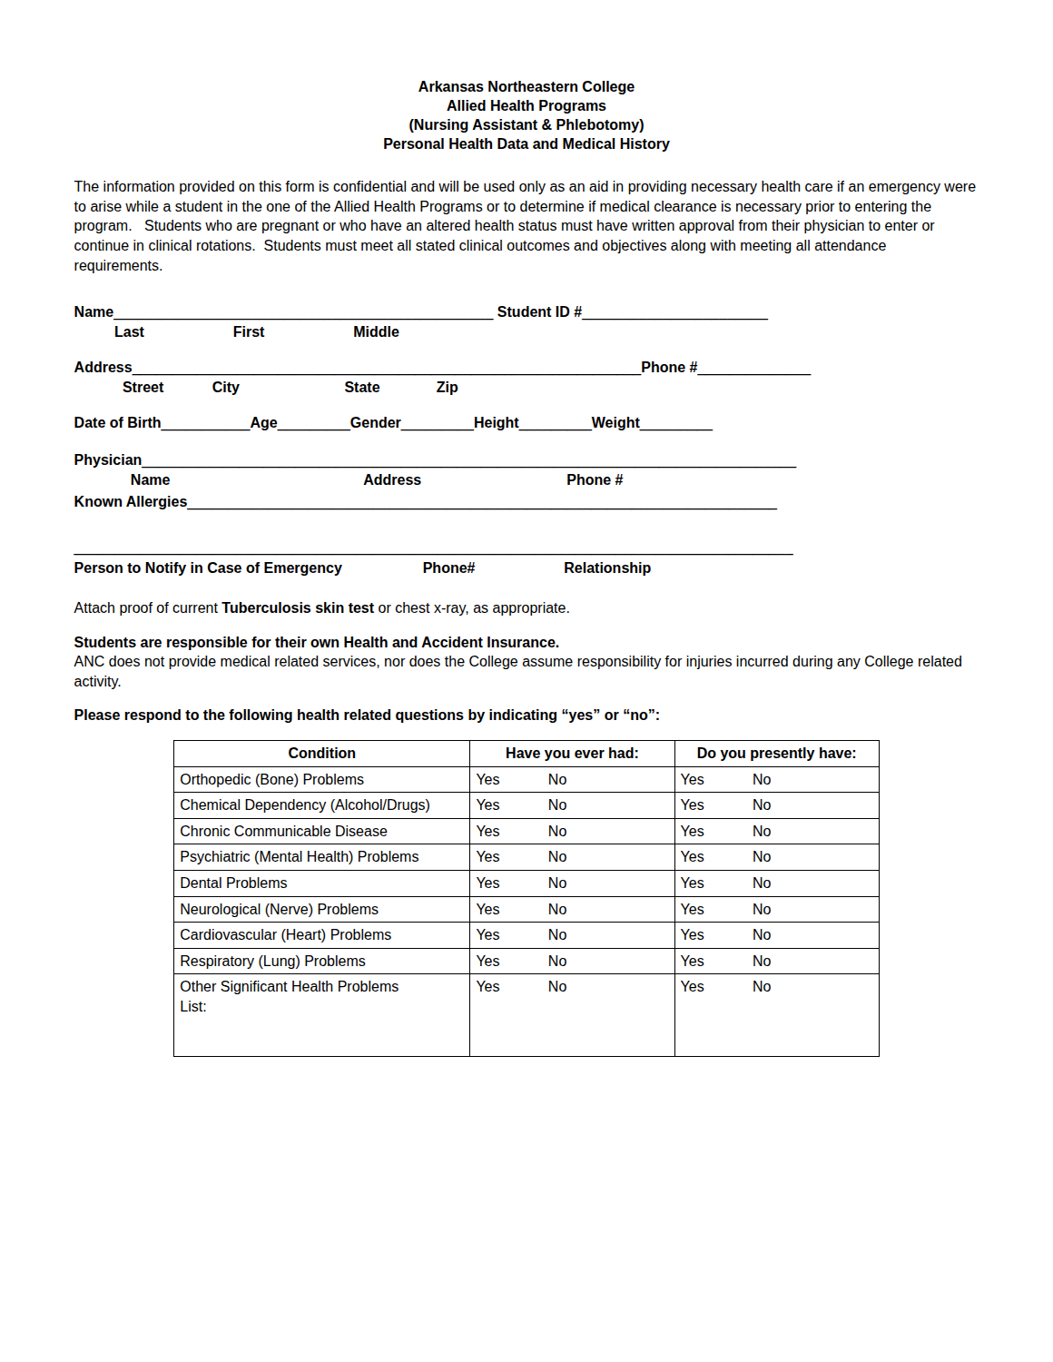Arkansas Northeastern College
Allied Health Programs
(Nursing Assistant & Phlebotomy)
Personal Health Data and Medical History
The information provided on this form is confidential and will be used only as an aid in providing necessary health care if an emergency were to arise while a student in the one of the Allied Health Programs or to determine if medical clearance is necessary prior to entering the program. Students who are pregnant or who have an altered health status must have written approval from their physician to enter or continue in clinical rotations. Students must meet all stated clinical outcomes and objectives along with meeting all attendance requirements.
Name_______________________________________________ Student ID #_______________________
Last First Middle
Address_______________________________________________________________Phone #______________
Street City State Zip
Date of Birth___________Age_________Gender_________Height_________Weight_________
Physician_________________________________________________________________________________
Name Address Phone #
Known Allergies_________________________________________________________________________
_________________________________________________________________________________________
Person to Notify in Case of Emergency Phone# Relationship
Attach proof of current Tuberculosis skin test or chest x-ray, as appropriate.
Students are responsible for their own Health and Accident Insurance.
ANC does not provide medical related services, nor does the College assume responsibility for injuries incurred during any College related activity.
Please respond to the following health related questions by indicating “yes” or “no”:
| Condition | Have you ever had: | Do you presently have: |
| --- | --- | --- |
| Orthopedic (Bone) Problems | Yes No | Yes No |
| Chemical Dependency (Alcohol/Drugs) | Yes No | Yes No |
| Chronic Communicable Disease | Yes No | Yes No |
| Psychiatric (Mental Health) Problems | Yes No | Yes No |
| Dental Problems | Yes No | Yes No |
| Neurological (Nerve) Problems | Yes No | Yes No |
| Cardiovascular (Heart) Problems | Yes No | Yes No |
| Respiratory (Lung) Problems | Yes No | Yes No |
| Other Significant Health Problems List: | Yes No | Yes No |